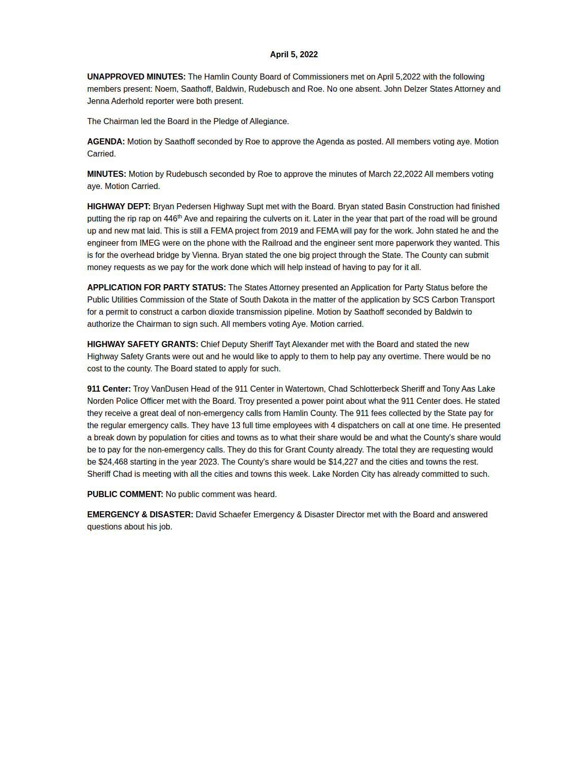April 5, 2022
UNAPPROVED MINUTES: The Hamlin County Board of Commissioners met on April 5,2022 with the following members present: Noem, Saathoff, Baldwin, Rudebusch and Roe. No one absent. John Delzer States Attorney and Jenna Aderhold reporter were both present.
The Chairman led the Board in the Pledge of Allegiance.
AGENDA: Motion by Saathoff seconded by Roe to approve the Agenda as posted. All members voting aye. Motion Carried.
MINUTES: Motion by Rudebusch seconded by Roe to approve the minutes of March 22,2022 All members voting aye. Motion Carried.
HIGHWAY DEPT: Bryan Pedersen Highway Supt met with the Board. Bryan stated Basin Construction had finished putting the rip rap on 446th Ave and repairing the culverts on it. Later in the year that part of the road will be ground up and new mat laid. This is still a FEMA project from 2019 and FEMA will pay for the work. John stated he and the engineer from IMEG were on the phone with the Railroad and the engineer sent more paperwork they wanted. This is for the overhead bridge by Vienna. Bryan stated the one big project through the State. The County can submit money requests as we pay for the work done which will help instead of having to pay for it all.
APPLICATION FOR PARTY STATUS: The States Attorney presented an Application for Party Status before the Public Utilities Commission of the State of South Dakota in the matter of the application by SCS Carbon Transport for a permit to construct a carbon dioxide transmission pipeline. Motion by Saathoff seconded by Baldwin to authorize the Chairman to sign such. All members voting Aye. Motion carried.
HIGHWAY SAFETY GRANTS: Chief Deputy Sheriff Tayt Alexander met with the Board and stated the new Highway Safety Grants were out and he would like to apply to them to help pay any overtime. There would be no cost to the county. The Board stated to apply for such.
911 Center: Troy VanDusen Head of the 911 Center in Watertown, Chad Schlotterbeck Sheriff and Tony Aas Lake Norden Police Officer met with the Board. Troy presented a power point about what the 911 Center does. He stated they receive a great deal of non-emergency calls from Hamlin County. The 911 fees collected by the State pay for the regular emergency calls. They have 13 full time employees with 4 dispatchers on call at one time. He presented a break down by population for cities and towns as to what their share would be and what the County's share would be to pay for the non-emergency calls. They do this for Grant County already. The total they are requesting would be $24,468 starting in the year 2023. The County's share would be $14,227 and the cities and towns the rest. Sheriff Chad is meeting with all the cities and towns this week. Lake Norden City has already committed to such.
PUBLIC COMMENT: No public comment was heard.
EMERGENCY & DISASTER: David Schaefer Emergency & Disaster Director met with the Board and answered questions about his job.